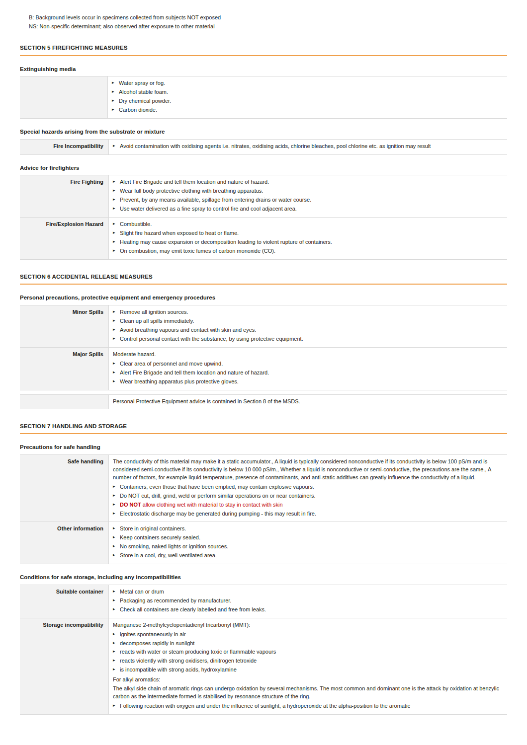B: Background levels occur in specimens collected from subjects NOT exposed
NS: Non-specific determinant; also observed after exposure to other material
SECTION 5 FIREFIGHTING MEASURES
Extinguishing media
| | Water spray or fog. Alcohol stable foam. Dry chemical powder. Carbon dioxide. |
Special hazards arising from the substrate or mixture
| Fire Incompatibility | Avoid contamination with oxidising agents i.e. nitrates, oxidising acids, chlorine bleaches, pool chlorine etc. as ignition may result |
Advice for firefighters
| Fire Fighting | Alert Fire Brigade and tell them location and nature of hazard. Wear full body protective clothing with breathing apparatus. Prevent, by any means available, spillage from entering drains or water course. Use water delivered as a fine spray to control fire and cool adjacent area. |
| Fire/Explosion Hazard | Combustible. Slight fire hazard when exposed to heat or flame. Heating may cause expansion or decomposition leading to violent rupture of containers. On combustion, may emit toxic fumes of carbon monoxide (CO). |
SECTION 6 ACCIDENTAL RELEASE MEASURES
Personal precautions, protective equipment and emergency procedures
| Minor Spills | Remove all ignition sources. Clean up all spills immediately. Avoid breathing vapours and contact with skin and eyes. Control personal contact with the substance, by using protective equipment. |
| Major Spills | Moderate hazard. Clear area of personnel and move upwind. Alert Fire Brigade and tell them location and nature of hazard. Wear breathing apparatus plus protective gloves. |
| | Personal Protective Equipment advice is contained in Section 8 of the MSDS. |
SECTION 7 HANDLING AND STORAGE
Precautions for safe handling
| Safe handling | The conductivity of this material may make it a static accumulator., A liquid is typically considered nonconductive if its conductivity is below 100 pS/m and is considered semi-conductive if its conductivity is below 10 000 pS/m., Whether a liquid is nonconductive or semi-conductive, the precautions are the same., A number of factors, for example liquid temperature, presence of contaminants, and anti-static additives can greatly influence the conductivity of a liquid. Containers, even those that have been emptied, may contain explosive vapours. Do NOT cut, drill, grind, weld or perform similar operations on or near containers. DO NOT allow clothing wet with material to stay in contact with skin Electrostatic discharge may be generated during pumping - this may result in fire. |
| Other information | Store in original containers. Keep containers securely sealed. No smoking, naked lights or ignition sources. Store in a cool, dry, well-ventilated area. |
Conditions for safe storage, including any incompatibilities
| Suitable container | Metal can or drum Packaging as recommended by manufacturer. Check all containers are clearly labelled and free from leaks. |
| Storage incompatibility | Manganese 2-methylcyclopentadienyl tricarbonyl (MMT): ignites spontaneously in air decomposes rapidly in sunlight reacts with water or steam producing toxic or flammable vapours reacts violently with strong oxidisers, dinitrogen tetroxide is incompatible with strong acids, hydroxylamine For alkyl aromatics: The alkyl side chain of aromatic rings can undergo oxidation by several mechanisms. The most common and dominant one is the attack by oxidation at benzylic carbon as the intermediate formed is stabilised by resonance structure of the ring. Following reaction with oxygen and under the influence of sunlight, a hydroperoxide at the alpha-position to the aromatic |